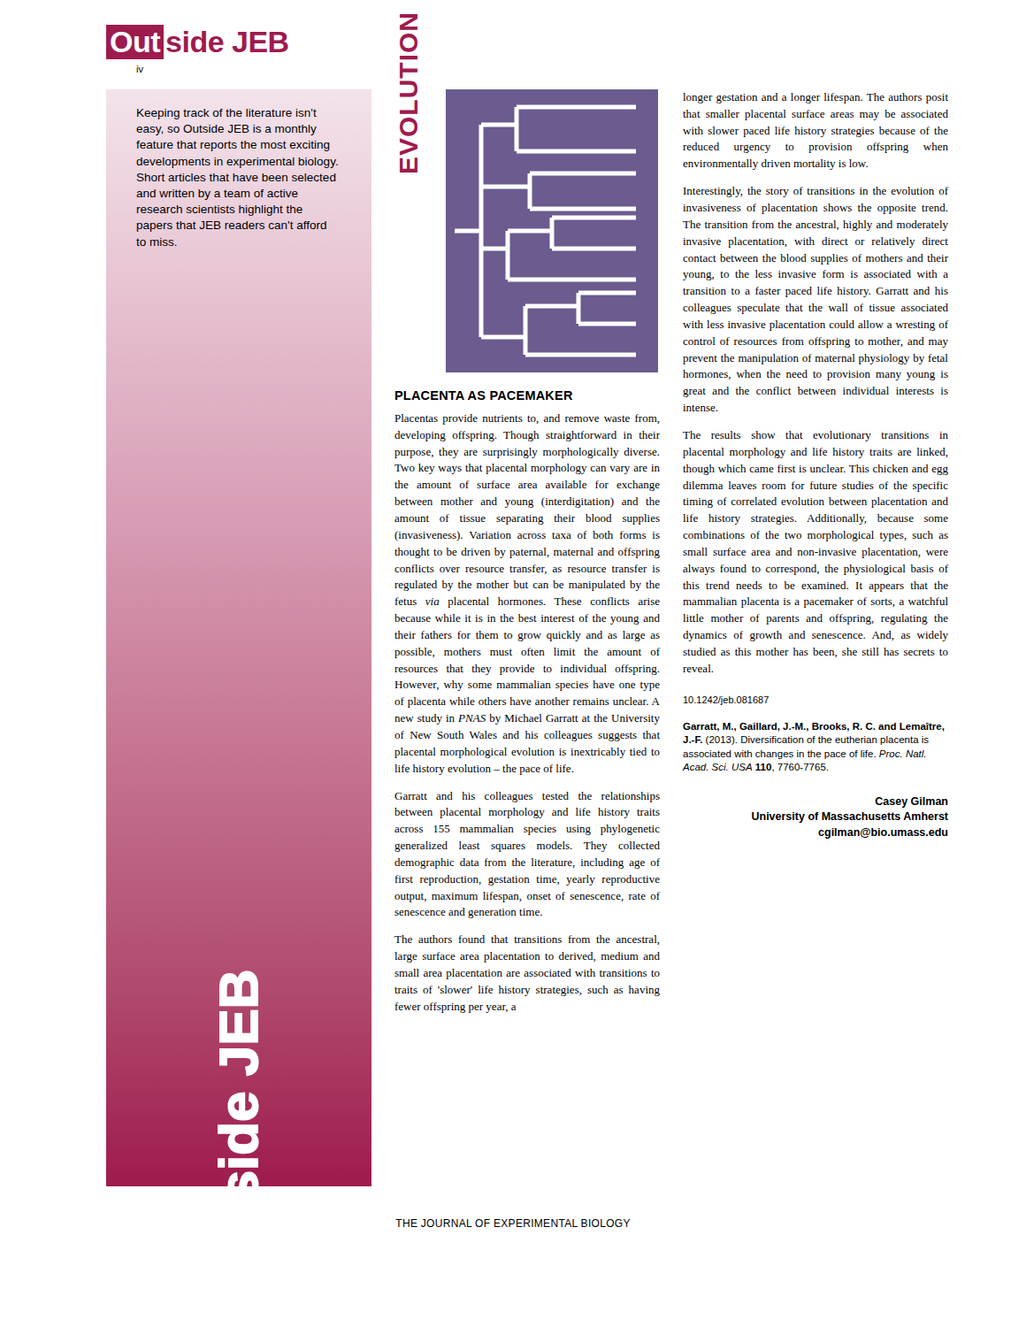Out side JEB
iv
Keeping track of the literature isn't easy, so Outside JEB is a monthly feature that reports the most exciting developments in experimental biology. Short articles that have been selected and written by a team of active research scientists highlight the papers that JEB readers can't afford to miss.
Outside JEB
EVOLUTION
PLACENTA AS PACEMAKER
Placentas provide nutrients to, and remove waste from, developing offspring. Though straightforward in their purpose, they are surprisingly morphologically diverse. Two key ways that placental morphology can vary are in the amount of surface area available for exchange between mother and young (interdigitation) and the amount of tissue separating their blood supplies (invasiveness). Variation across taxa of both forms is thought to be driven by paternal, maternal and offspring conflicts over resource transfer, as resource transfer is regulated by the mother but can be manipulated by the fetus via placental hormones. These conflicts arise because while it is in the best interest of the young and their fathers for them to grow quickly and as large as possible, mothers must often limit the amount of resources that they provide to individual offspring. However, why some mammalian species have one type of placenta while others have another remains unclear. A new study in PNAS by Michael Garratt at the University of New South Wales and his colleagues suggests that placental morphological evolution is inextricably tied to life history evolution – the pace of life.
Garratt and his colleagues tested the relationships between placental morphology and life history traits across 155 mammalian species using phylogenetic generalized least squares models. They collected demographic data from the literature, including age of first reproduction, gestation time, yearly reproductive output, maximum lifespan, onset of senescence, rate of senescence and generation time.
The authors found that transitions from the ancestral, large surface area placentation to derived, medium and small area placentation are associated with transitions to traits of 'slower' life history strategies, such as having fewer offspring per year, a
longer gestation and a longer lifespan. The authors posit that smaller placental surface areas may be associated with slower paced life history strategies because of the reduced urgency to provision offspring when environmentally driven mortality is low.
Interestingly, the story of transitions in the evolution of invasiveness of placentation shows the opposite trend. The transition from the ancestral, highly and moderately invasive placentation, with direct or relatively direct contact between the blood supplies of mothers and their young, to the less invasive form is associated with a transition to a faster paced life history. Garratt and his colleagues speculate that the wall of tissue associated with less invasive placentation could allow a wresting of control of resources from offspring to mother, and may prevent the manipulation of maternal physiology by fetal hormones, when the need to provision many young is great and the conflict between individual interests is intense.
The results show that evolutionary transitions in placental morphology and life history traits are linked, though which came first is unclear. This chicken and egg dilemma leaves room for future studies of the specific timing of correlated evolution between placentation and life history strategies. Additionally, because some combinations of the two morphological types, such as small surface area and non-invasive placentation, were always found to correspond, the physiological basis of this trend needs to be examined. It appears that the mammalian placenta is a pacemaker of sorts, a watchful little mother of parents and offspring, regulating the dynamics of growth and senescence. And, as widely studied as this mother has been, she still has secrets to reveal.
10.1242/jeb.081687
Garratt, M., Gaillard, J.-M., Brooks, R. C. and Lemaître, J.-F. (2013). Diversification of the eutherian placenta is associated with changes in the pace of life. Proc. Natl. Acad. Sci. USA 110, 7760-7765.
Casey Gilman
University of Massachusetts Amherst
cgilman@bio.umass.edu
THE JOURNAL OF EXPERIMENTAL BIOLOGY